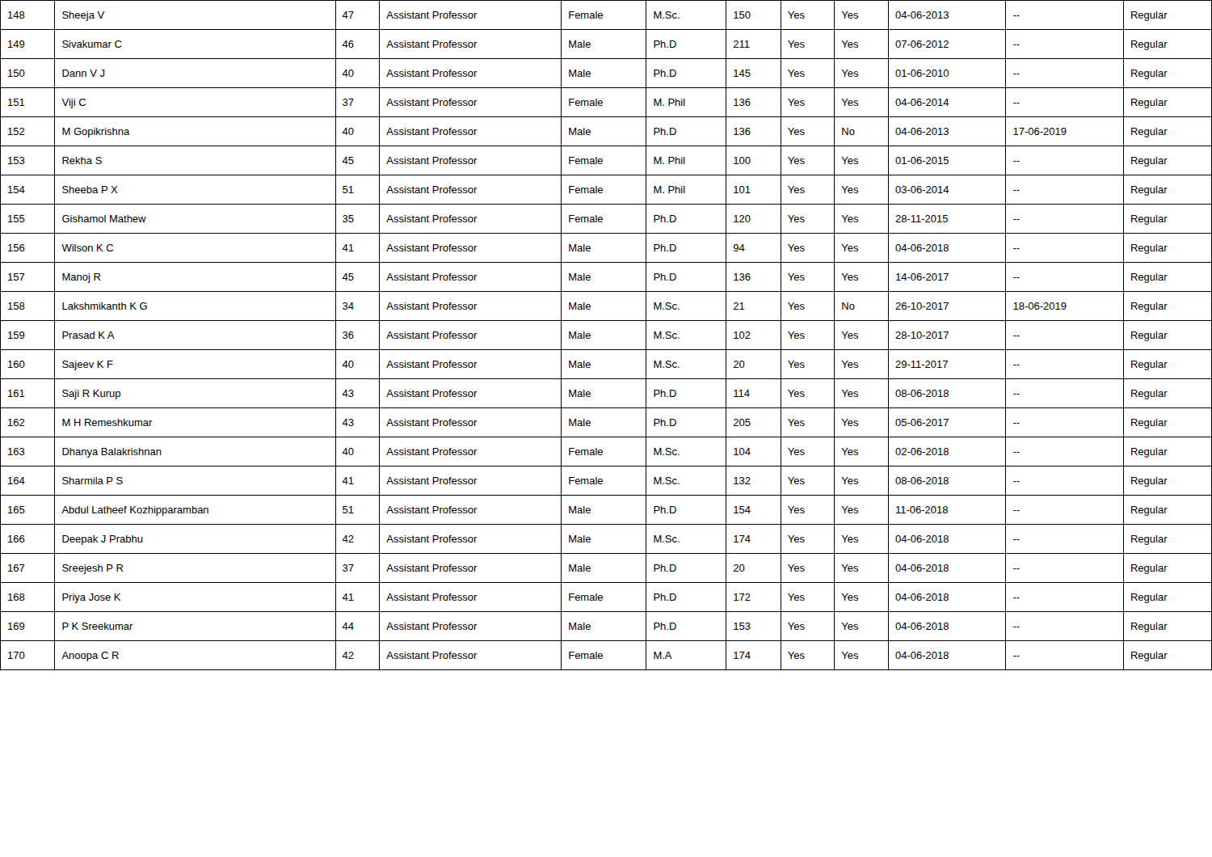| 148 | Sheeja V | 47 | Assistant Professor | Female | M.Sc. | 150 | Yes | Yes | 04-06-2013 | -- | Regular |
| 149 | Sivakumar C | 46 | Assistant Professor | Male | Ph.D | 211 | Yes | Yes | 07-06-2012 | -- | Regular |
| 150 | Dann V J | 40 | Assistant Professor | Male | Ph.D | 145 | Yes | Yes | 01-06-2010 | -- | Regular |
| 151 | Viji C | 37 | Assistant Professor | Female | M. Phil | 136 | Yes | Yes | 04-06-2014 | -- | Regular |
| 152 | M Gopikrishna | 40 | Assistant Professor | Male | Ph.D | 136 | Yes | No | 04-06-2013 | 17-06-2019 | Regular |
| 153 | Rekha S | 45 | Assistant Professor | Female | M. Phil | 100 | Yes | Yes | 01-06-2015 | -- | Regular |
| 154 | Sheeba P X | 51 | Assistant Professor | Female | M. Phil | 101 | Yes | Yes | 03-06-2014 | -- | Regular |
| 155 | Gishamol Mathew | 35 | Assistant Professor | Female | Ph.D | 120 | Yes | Yes | 28-11-2015 | -- | Regular |
| 156 | Wilson K C | 41 | Assistant Professor | Male | Ph.D | 94 | Yes | Yes | 04-06-2018 | -- | Regular |
| 157 | Manoj R | 45 | Assistant Professor | Male | Ph.D | 136 | Yes | Yes | 14-06-2017 | -- | Regular |
| 158 | Lakshmikanth K G | 34 | Assistant Professor | Male | M.Sc. | 21 | Yes | No | 26-10-2017 | 18-06-2019 | Regular |
| 159 | Prasad K A | 36 | Assistant Professor | Male | M.Sc. | 102 | Yes | Yes | 28-10-2017 | -- | Regular |
| 160 | Sajeev K F | 40 | Assistant Professor | Male | M.Sc. | 20 | Yes | Yes | 29-11-2017 | -- | Regular |
| 161 | Saji R Kurup | 43 | Assistant Professor | Male | Ph.D | 114 | Yes | Yes | 08-06-2018 | -- | Regular |
| 162 | M H Remeshkumar | 43 | Assistant Professor | Male | Ph.D | 205 | Yes | Yes | 05-06-2017 | -- | Regular |
| 163 | Dhanya Balakrishnan | 40 | Assistant Professor | Female | M.Sc. | 104 | Yes | Yes | 02-06-2018 | -- | Regular |
| 164 | Sharmila P S | 41 | Assistant Professor | Female | M.Sc. | 132 | Yes | Yes | 08-06-2018 | -- | Regular |
| 165 | Abdul Latheef Kozhipparamban | 51 | Assistant Professor | Male | Ph.D | 154 | Yes | Yes | 11-06-2018 | -- | Regular |
| 166 | Deepak J Prabhu | 42 | Assistant Professor | Male | M.Sc. | 174 | Yes | Yes | 04-06-2018 | -- | Regular |
| 167 | Sreejesh P R | 37 | Assistant Professor | Male | Ph.D | 20 | Yes | Yes | 04-06-2018 | -- | Regular |
| 168 | Priya Jose K | 41 | Assistant Professor | Female | Ph.D | 172 | Yes | Yes | 04-06-2018 | -- | Regular |
| 169 | P K Sreekumar | 44 | Assistant Professor | Male | Ph.D | 153 | Yes | Yes | 04-06-2018 | -- | Regular |
| 170 | Anoopa C R | 42 | Assistant Professor | Female | M.A | 174 | Yes | Yes | 04-06-2018 | -- | Regular |